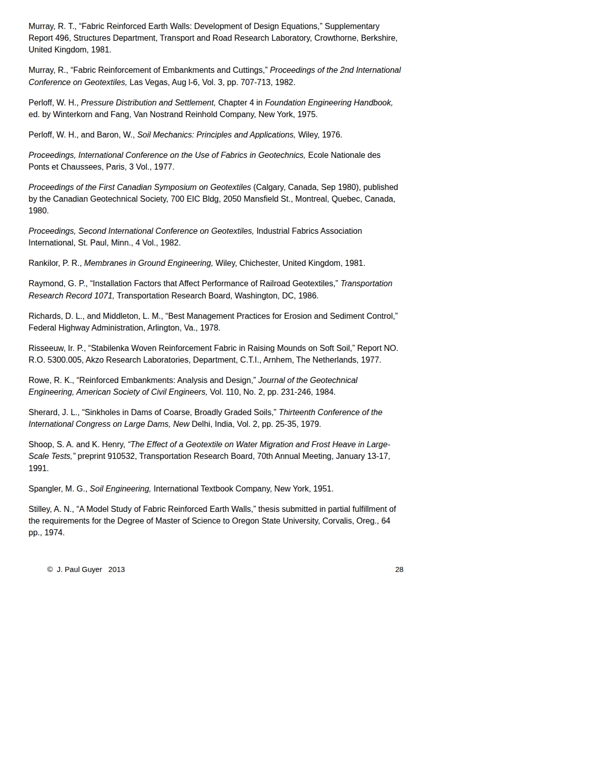Murray, R. T., “Fabric Reinforced Earth Walls: Development of Design Equations,” Supplementary Report 496, Structures Department, Transport and Road Research Laboratory, Crowthorne, Berkshire, United Kingdom, 1981.
Murray, R., “Fabric Reinforcement of Embankments and Cuttings,” Proceedings of the 2nd International Conference on Geotextiles, Las Vegas, Aug l-6, Vol. 3, pp. 707-713, 1982.
Perloff, W. H., Pressure Distribution and Settlement, Chapter 4 in Foundation Engineering Handbook, ed. by Winterkorn and Fang, Van Nostrand Reinhold Company, New York, 1975.
Perloff, W. H., and Baron, W., Soil Mechanics: Principles and Applications, Wiley, 1976.
Proceedings, International Conference on the Use of Fabrics in Geotechnics, Ecole Nationale des Ponts et Chaussees, Paris, 3 Vol., 1977.
Proceedings of the First Canadian Symposium on Geotextiles (Calgary, Canada, Sep 1980), published by the Canadian Geotechnical Society, 700 EIC Bldg, 2050 Mansfield St., Montreal, Quebec, Canada, 1980.
Proceedings, Second International Conference on Geotextiles, Industrial Fabrics Association International, St. Paul, Minn., 4 Vol., 1982.
Rankilor, P. R., Membranes in Ground Engineering, Wiley, Chichester, United Kingdom, 1981.
Raymond, G. P., “Installation Factors that Affect Performance of Railroad Geotextiles,” Transportation Research Record 1071, Transportation Research Board, Washington, DC, 1986.
Richards, D. L., and Middleton, L. M., “Best Management Practices for Erosion and Sediment Control,” Federal Highway Administration, Arlington, Va., 1978.
Risseeuw, Ir. P., “Stabilenka Woven Reinforcement Fabric in Raising Mounds on Soft Soil,” Report NO. R.O. 5300.005, Akzo Research Laboratories, Department, C.T.I., Arnhem, The Netherlands, 1977.
Rowe, R. K., “Reinforced Embankments: Analysis and Design,” Journal of the Geotechnical Engineering, American Society of Civil Engineers, Vol. 110, No. 2, pp. 231-246, 1984.
Sherard, J. L., “Sinkholes in Dams of Coarse, Broadly Graded Soils,” Thirteenth Conference of the International Congress on Large Dams, New Delhi, India, Vol. 2, pp. 25-35, 1979.
Shoop, S. A. and K. Henry, “The Effect of a Geotextile on Water Migration and Frost Heave in Large-Scale Tests,” preprint 910532, Transportation Research Board, 70th Annual Meeting, January 13-17, 1991.
Spangler, M. G., Soil Engineering, International Textbook Company, New York, 1951.
Stilley, A. N., “A Model Study of Fabric Reinforced Earth Walls,” thesis submitted in partial fulfillment of the requirements for the Degree of Master of Science to Oregon State University, Corvalis, Oreg., 64 pp., 1974.
© J. Paul Guyer 2013 28